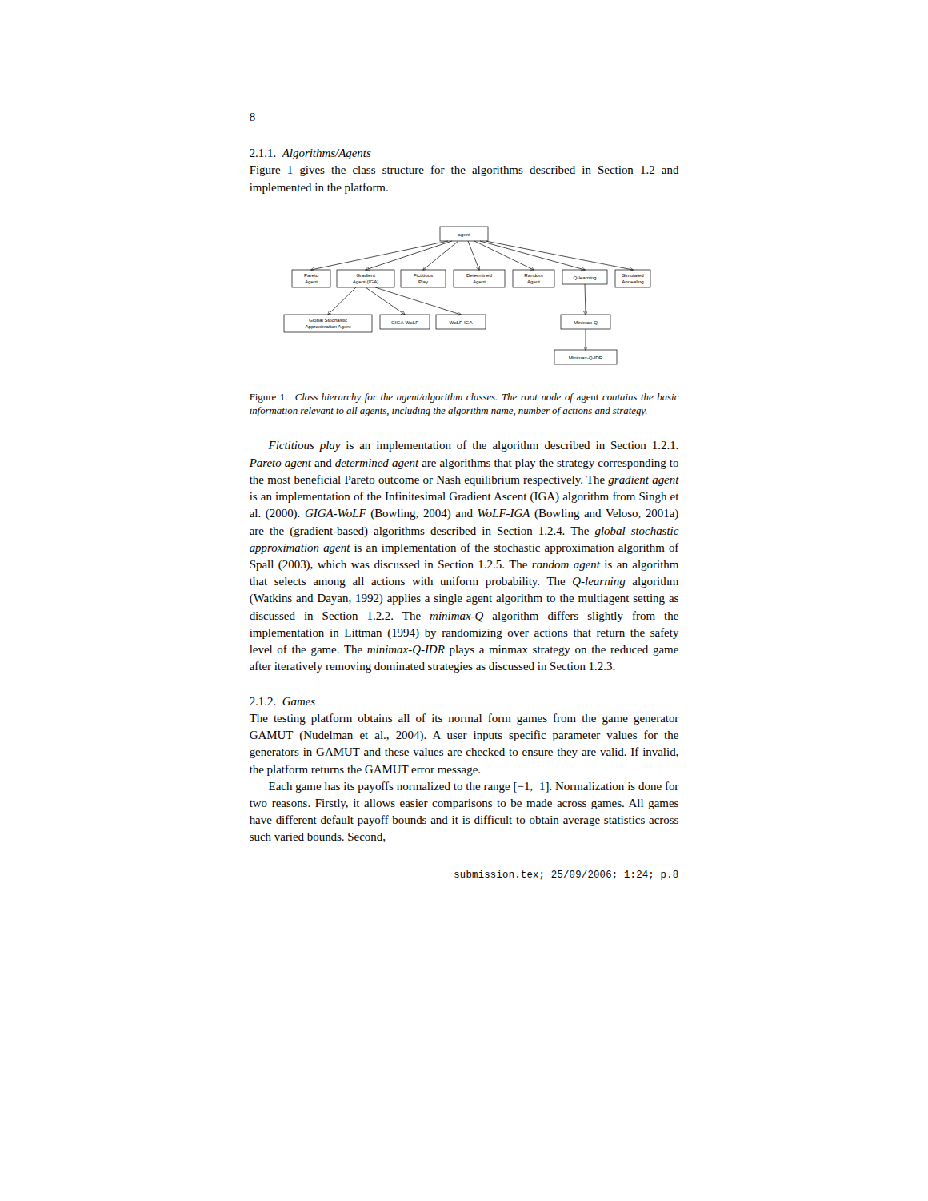8
2.1.1. Algorithms/Agents
Figure 1 gives the class structure for the algorithms described in Section 1.2 and implemented in the platform.
agent Pareto Agent Gradient Agent (IGA) Fictitious Play Determined Agent Random Agent Q-learning Simulated Annealing Global Stochastic Approximation Agent GIGA-WoLF WoLF-IGA Minimax-Q Minimax-Q-IDR
Figure 1. Class hierarchy for the agent/algorithm classes. The root node of agent contains the basic information relevant to all agents, including the algorithm name, number of actions and strategy.
Fictitious play is an implementation of the algorithm described in Section 1.2.1. Pareto agent and determined agent are algorithms that play the strategy corresponding to the most beneficial Pareto outcome or Nash equilibrium respectively. The gradient agent is an implementation of the Infinitesimal Gradient Ascent (IGA) algorithm from Singh et al. (2000). GIGA-WoLF (Bowling, 2004) and WoLF-IGA (Bowling and Veloso, 2001a) are the (gradient-based) algorithms described in Section 1.2.4. The global stochastic approximation agent is an implementation of the stochastic approximation algorithm of Spall (2003), which was discussed in Section 1.2.5. The random agent is an algorithm that selects among all actions with uniform probability. The Q-learning algorithm (Watkins and Dayan, 1992) applies a single agent algorithm to the multiagent setting as discussed in Section 1.2.2. The minimax-Q algorithm differs slightly from the implementation in Littman (1994) by randomizing over actions that return the safety level of the game. The minimax-Q-IDR plays a minmax strategy on the reduced game after iteratively removing dominated strategies as discussed in Section 1.2.3.
2.1.2. Games
The testing platform obtains all of its normal form games from the game generator GAMUT (Nudelman et al., 2004). A user inputs specific parameter values for the generators in GAMUT and these values are checked to ensure they are valid. If invalid, the platform returns the GAMUT error message.
Each game has its payoffs normalized to the range [−1, 1]. Normalization is done for two reasons. Firstly, it allows easier comparisons to be made across games. All games have different default payoff bounds and it is difficult to obtain average statistics across such varied bounds. Second,
submission.tex; 25/09/2006; 1:24; p.8